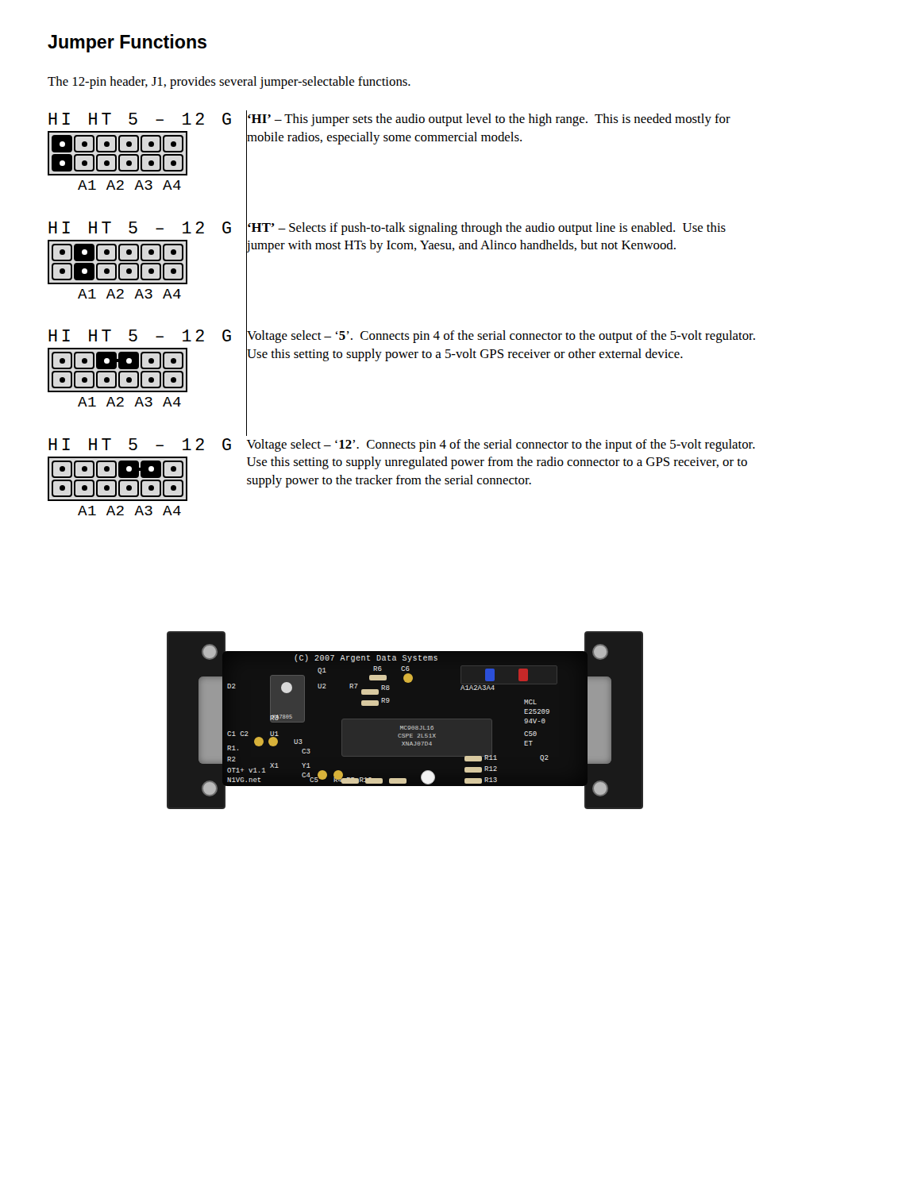Jumper Functions
The 12-pin header, J1, provides several jumper-selectable functions.
| HI HT 5 – 12 G A1 A2 A3 A4 | ‘HI’ – This jumper sets the audio output level to the high range. This is needed mostly for mobile radios, especially some commercial models. |
| HI HT 5 – 12 G A1 A2 A3 A4 | ‘HT’ – Selects if push-to-talk signaling through the audio output line is enabled. Use this jumper with most HTs by Icom, Yaesu, and Alinco handhelds, but not Kenwood. |
| HI HT 5 – 12 G A1 A2 A3 A4 | Voltage select – ‘ 5 ’. Connects pin 4 of the serial connector to the output of the 5-volt regulator. Use this setting to supply power to a 5-volt GPS receiver or other external device. |
| HI HT 5 – 12 G A1 A2 A3 A4 | Voltage select – ‘ 12 ’. Connects pin 4 of the serial connector to the input of the 5-volt regulator. Use this setting to supply unregulated power from the radio connector to a GPS receiver, or to supply power to the tracker from the serial connector. |
(C) 2007 Argent Data Systems
KA7805
MC908JL16
CSPE 2L51X
XNAJ07D4
D2
C1 C2
R1.
R2
OT1+ v1.1
N1VG.net
C5
R4 R5 R10
Q1
U2
R6
C6
R7
R8
R9
A1A2A3A4
MCL
E25209
94V-0
C50
ET
Q2
R11
R12
R13
U1
U3
C3
X1
Y1
C4
R3